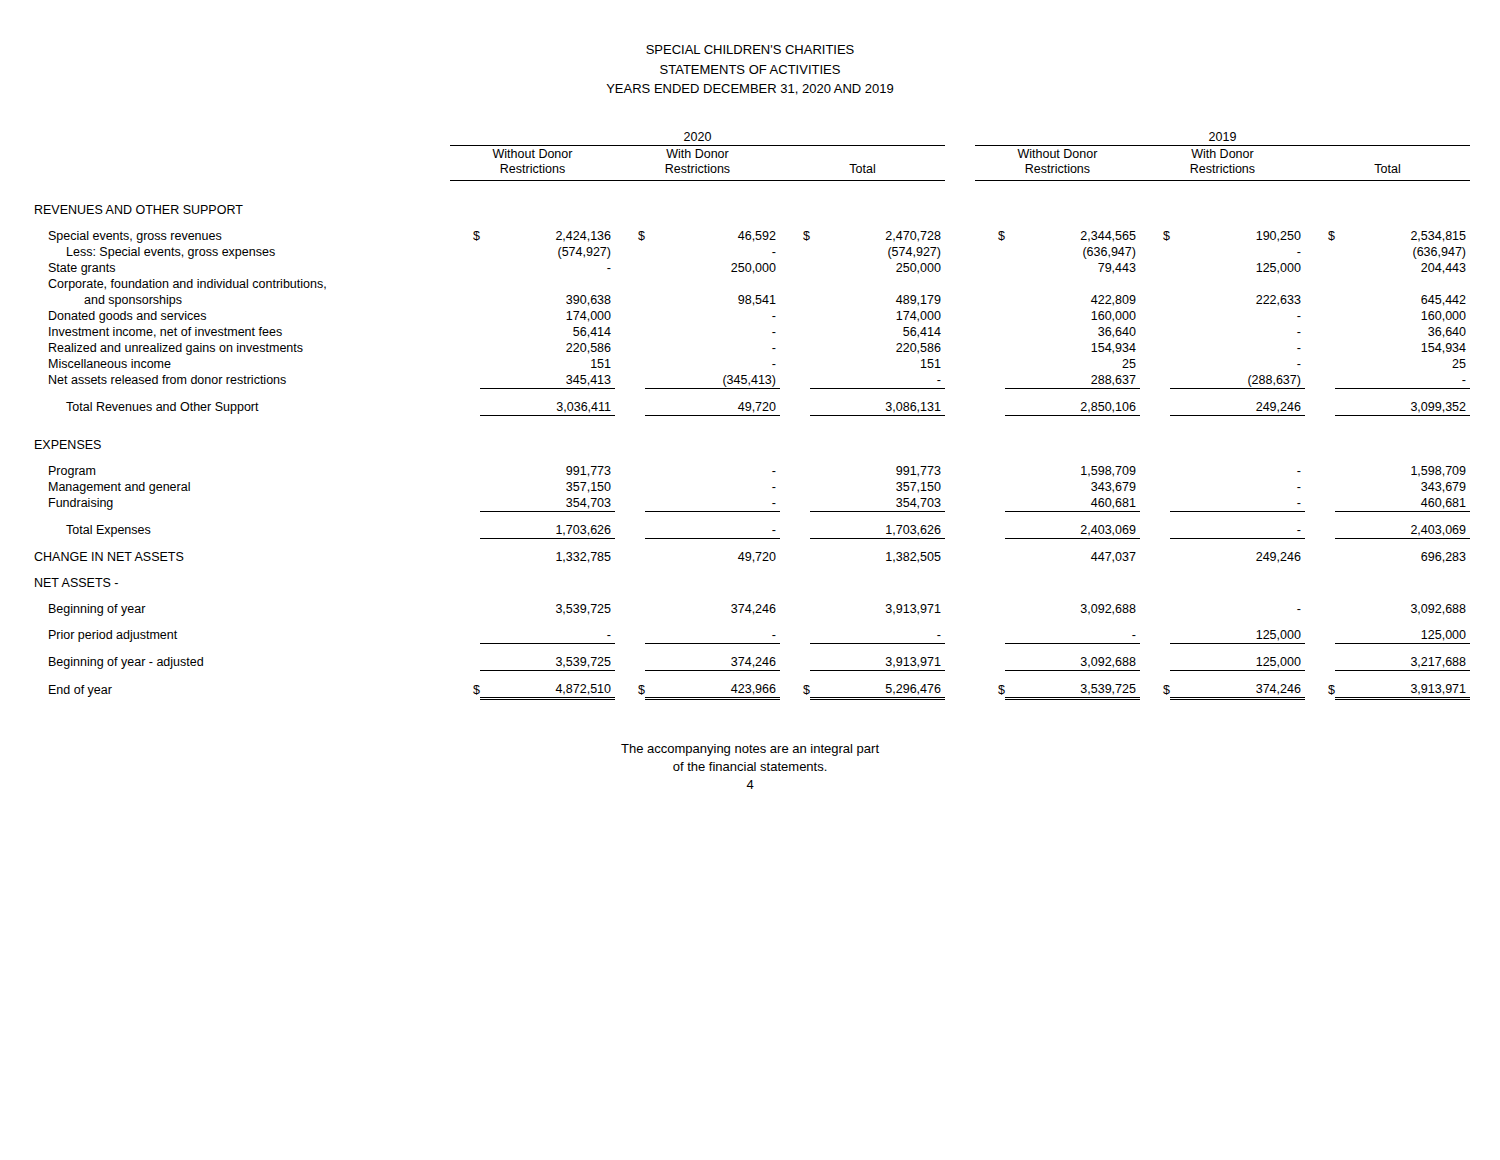SPECIAL CHILDREN'S CHARITIES
STATEMENTS OF ACTIVITIES
YEARS ENDED DECEMBER 31, 2020 AND 2019
| | 2020 | | 2019 |
| | Without Donor Restrictions | With Donor Restrictions | Total | | Without Donor Restrictions | With Donor Restrictions | Total |
| REVENUES AND OTHER SUPPORT | |
| Special events, gross revenues | $ | 2,424,136 | $ | 46,592 | $ | 2,470,728 | | $ | 2,344,565 | $ | 190,250 | $ | 2,534,815 |
| Less: Special events, gross expenses | | (574,927) | | - | | (574,927) | | | (636,947) | | - | | (636,947) |
| State grants | | - | | 250,000 | | 250,000 | | | 79,443 | | 125,000 | | 204,443 |
| Corporate, foundation and individual contributions, | |
| and sponsorships | | 390,638 | | 98,541 | | 489,179 | | | 422,809 | | 222,633 | | 645,442 |
| Donated goods and services | | 174,000 | | - | | 174,000 | | | 160,000 | | - | | 160,000 |
| Investment income, net of investment fees | | 56,414 | | - | | 56,414 | | | 36,640 | | - | | 36,640 |
| Realized and unrealized gains on investments | | 220,586 | | - | | 220,586 | | | 154,934 | | - | | 154,934 |
| Miscellaneous income | | 151 | | - | | 151 | | | 25 | | - | | 25 |
| Net assets released from donor restrictions | | 345,413 | | (345,413) | | - | | | 288,637 | | (288,637) | | - |
| Total Revenues and Other Support | | 3,036,411 | | 49,720 | | 3,086,131 | | | 2,850,106 | | 249,246 | | 3,099,352 |
| EXPENSES | |
| Program | | 991,773 | | - | | 991,773 | | | 1,598,709 | | - | | 1,598,709 |
| Management and general | | 357,150 | | - | | 357,150 | | | 343,679 | | - | | 343,679 |
| Fundraising | | 354,703 | | - | | 354,703 | | | 460,681 | | - | | 460,681 |
| Total Expenses | | 1,703,626 | | - | | 1,703,626 | | | 2,403,069 | | - | | 2,403,069 |
| CHANGE IN NET ASSETS | | 1,332,785 | | 49,720 | | 1,382,505 | | | 447,037 | | 249,246 | | 696,283 |
| NET ASSETS - | |
| Beginning of year | | 3,539,725 | | 374,246 | | 3,913,971 | | | 3,092,688 | | - | | 3,092,688 |
| Prior period adjustment | | - | | - | | - | | | - | | 125,000 | | 125,000 |
| Beginning of year - adjusted | | 3,539,725 | | 374,246 | | 3,913,971 | | | 3,092,688 | | 125,000 | | 3,217,688 |
| End of year | $ | 4,872,510 | $ | 423,966 | $ | 5,296,476 | | $ | 3,539,725 | $ | 374,246 | $ | 3,913,971 |
The accompanying notes are an integral part
of the financial statements.
4